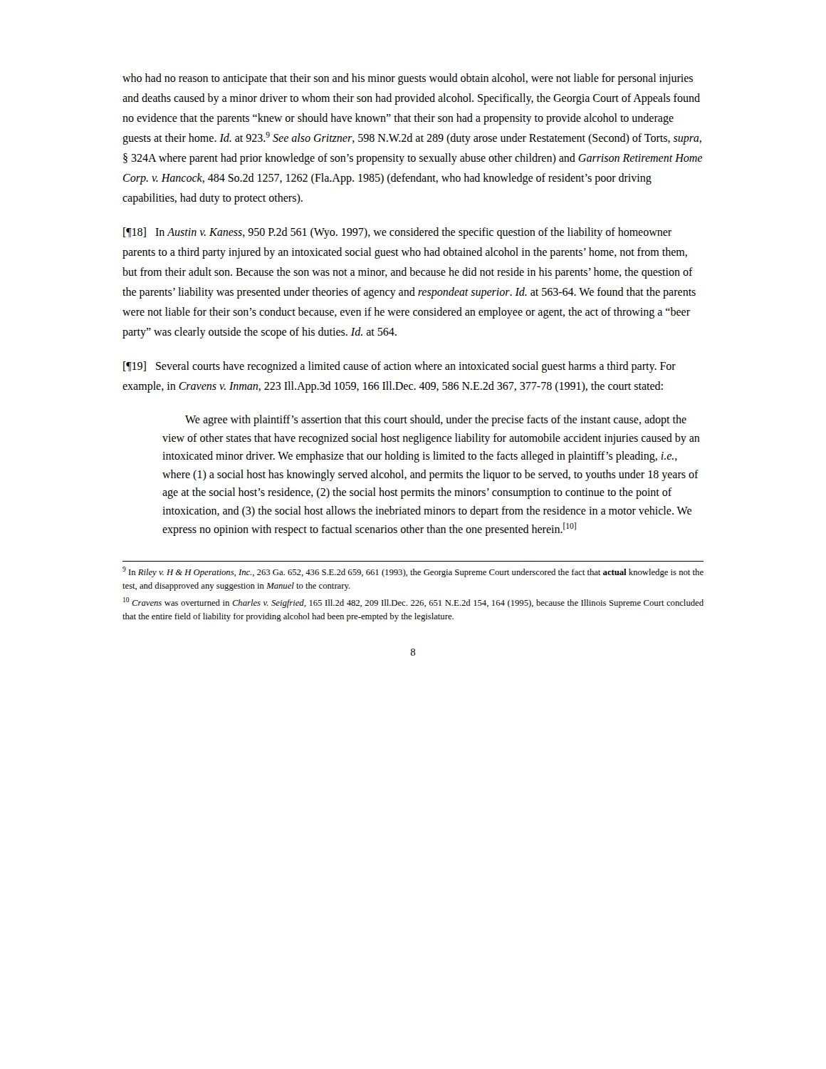who had no reason to anticipate that their son and his minor guests would obtain alcohol, were not liable for personal injuries and deaths caused by a minor driver to whom their son had provided alcohol. Specifically, the Georgia Court of Appeals found no evidence that the parents “knew or should have known” that their son had a propensity to provide alcohol to underage guests at their home. Id. at 923.9 See also Gritzner, 598 N.W.2d at 289 (duty arose under Restatement (Second) of Torts, supra, § 324A where parent had prior knowledge of son’s propensity to sexually abuse other children) and Garrison Retirement Home Corp. v. Hancock, 484 So.2d 1257, 1262 (Fla.App. 1985) (defendant, who had knowledge of resident’s poor driving capabilities, had duty to protect others).
[¶18] In Austin v. Kaness, 950 P.2d 561 (Wyo. 1997), we considered the specific question of the liability of homeowner parents to a third party injured by an intoxicated social guest who had obtained alcohol in the parents’ home, not from them, but from their adult son. Because the son was not a minor, and because he did not reside in his parents’ home, the question of the parents’ liability was presented under theories of agency and respondeat superior. Id. at 563-64. We found that the parents were not liable for their son’s conduct because, even if he were considered an employee or agent, the act of throwing a “beer party” was clearly outside the scope of his duties. Id. at 564.
[¶19] Several courts have recognized a limited cause of action where an intoxicated social guest harms a third party. For example, in Cravens v. Inman, 223 Ill.App.3d 1059, 166 Ill.Dec. 409, 586 N.E.2d 367, 377-78 (1991), the court stated:
We agree with plaintiff’s assertion that this court should, under the precise facts of the instant cause, adopt the view of other states that have recognized social host negligence liability for automobile accident injuries caused by an intoxicated minor driver. We emphasize that our holding is limited to the facts alleged in plaintiff’s pleading, i.e., where (1) a social host has knowingly served alcohol, and permits the liquor to be served, to youths under 18 years of age at the social host’s residence, (2) the social host permits the minors’ consumption to continue to the point of intoxication, and (3) the social host allows the inebriated minors to depart from the residence in a motor vehicle. We express no opinion with respect to factual scenarios other than the one presented herein.[10]
9 In Riley v. H & H Operations, Inc., 263 Ga. 652, 436 S.E.2d 659, 661 (1993), the Georgia Supreme Court underscored the fact that actual knowledge is not the test, and disapproved any suggestion in Manuel to the contrary.
10 Cravens was overturned in Charles v. Seigfried, 165 Ill.2d 482, 209 Ill.Dec. 226, 651 N.E.2d 154, 164 (1995), because the Illinois Supreme Court concluded that the entire field of liability for providing alcohol had been pre-empted by the legislature.
8